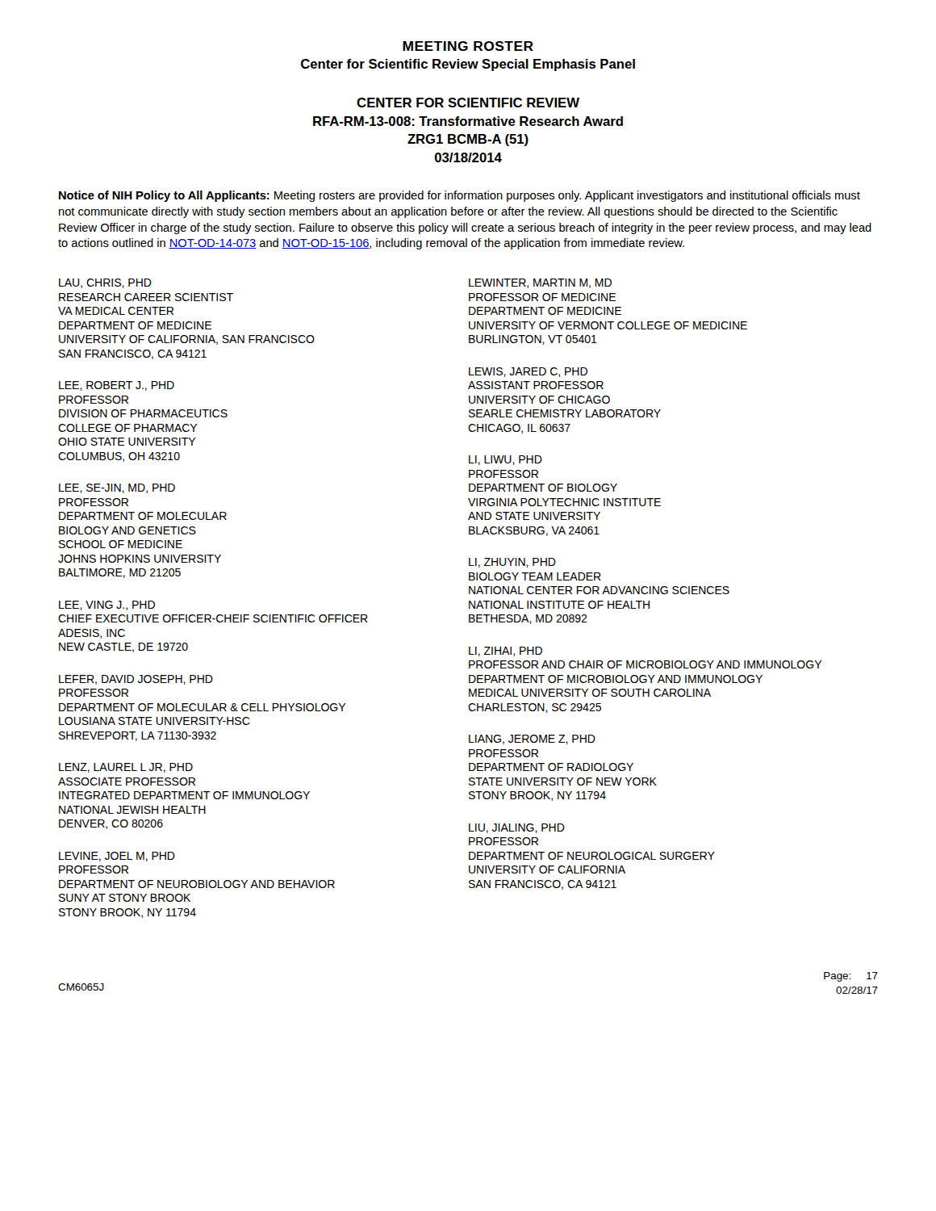MEETING ROSTER
Center for Scientific Review Special Emphasis Panel
CENTER FOR SCIENTIFIC REVIEW
RFA-RM-13-008: Transformative Research Award
ZRG1 BCMB-A (51)
03/18/2014
Notice of NIH Policy to All Applicants: Meeting rosters are provided for information purposes only. Applicant investigators and institutional officials must not communicate directly with study section members about an application before or after the review. All questions should be directed to the Scientific Review Officer in charge of the study section. Failure to observe this policy will create a serious breach of integrity in the peer review process, and may lead to actions outlined in NOT-OD-14-073 and NOT-OD-15-106, including removal of the application from immediate review.
| LAU, CHRIS, PHD RESEARCH CAREER SCIENTIST VA MEDICAL CENTER DEPARTMENT OF MEDICINE UNIVERSITY OF CALIFORNIA, SAN FRANCISCO SAN FRANCISCO, CA 94121 LEE, ROBERT J., PHD PROFESSOR DIVISION OF PHARMACEUTICS COLLEGE OF PHARMACY OHIO STATE UNIVERSITY COLUMBUS, OH 43210 LEE, SE-JIN, MD, PHD PROFESSOR DEPARTMENT OF MOLECULAR BIOLOGY AND GENETICS SCHOOL OF MEDICINE JOHNS HOPKINS UNIVERSITY BALTIMORE, MD 21205 LEE, VING J., PHD CHIEF EXECUTIVE OFFICER-CHEIF SCIENTIFIC OFFICER ADESIS, INC NEW CASTLE, DE 19720 LEFER, DAVID JOSEPH, PHD PROFESSOR DEPARTMENT OF MOLECULAR & CELL PHYSIOLOGY LOUSIANA STATE UNIVERSITY-HSC SHREVEPORT, LA 71130-3932 LENZ, LAUREL L JR, PHD ASSOCIATE PROFESSOR INTEGRATED DEPARTMENT OF IMMUNOLOGY NATIONAL JEWISH HEALTH DENVER, CO 80206 LEVINE, JOEL M, PHD PROFESSOR DEPARTMENT OF NEUROBIOLOGY AND BEHAVIOR SUNY AT STONY BROOK STONY BROOK, NY 11794 | LEWINTER, MARTIN M, MD PROFESSOR OF MEDICINE DEPARTMENT OF MEDICINE UNIVERSITY OF VERMONT COLLEGE OF MEDICINE BURLINGTON, VT 05401 LEWIS, JARED C, PHD ASSISTANT PROFESSOR UNIVERSITY OF CHICAGO SEARLE CHEMISTRY LABORATORY CHICAGO, IL 60637 LI, LIWU, PHD PROFESSOR DEPARTMENT OF BIOLOGY VIRGINIA POLYTECHNIC INSTITUTE AND STATE UNIVERSITY BLACKSBURG, VA 24061 LI, ZHUYIN, PHD BIOLOGY TEAM LEADER NATIONAL CENTER FOR ADVANCING SCIENCES NATIONAL INSTITUTE OF HEALTH BETHESDA, MD 20892 LI, ZIHAI, PHD PROFESSOR AND CHAIR OF MICROBIOLOGY AND IMMUNOLOGY DEPARTMENT OF MICROBIOLOGY AND IMMUNOLOGY MEDICAL UNIVERSITY OF SOUTH CAROLINA CHARLESTON, SC 29425 LIANG, JEROME Z, PHD PROFESSOR DEPARTMENT OF RADIOLOGY STATE UNIVERSITY OF NEW YORK STONY BROOK, NY 11794 LIU, JIALING, PHD PROFESSOR DEPARTMENT OF NEUROLOGICAL SURGERY UNIVERSITY OF CALIFORNIA SAN FRANCISCO, CA 94121 |
CM6065J
Page: 17
02/28/17